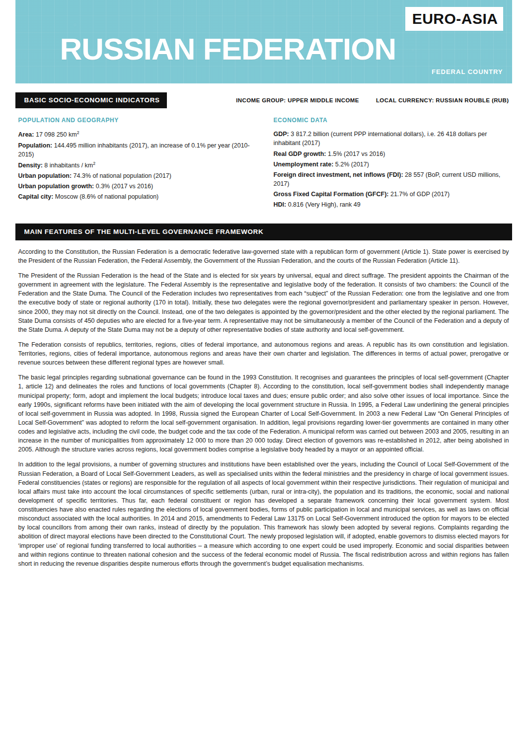EURO-ASIA
RUSSIAN FEDERATION
FEDERAL COUNTRY
BASIC SOCIO-ECONOMIC INDICATORS
INCOME GROUP: UPPER MIDDLE INCOME LOCAL CURRENCY: RUSSIAN ROUBLE (RUB)
Population and Geography
Area: 17 098 250 km2
Population: 144.495 million inhabitants (2017), an increase of 0.1% per year (2010-2015)
Density: 8 inhabitants / km2
Urban population: 74.3% of national population (2017)
Urban population growth: 0.3% (2017 vs 2016)
Capital city: Moscow (8.6% of national population)
Economic data
GDP: 3 817.2 billion (current PPP international dollars), i.e. 26 418 dollars per inhabitant (2017)
Real GDP growth: 1.5% (2017 vs 2016)
Unemployment rate: 5.2% (2017)
Foreign direct investment, net inflows (FDI): 28 557 (BoP, current USD millions, 2017)
Gross Fixed Capital Formation (GFCF): 21.7% of GDP (2017)
HDI: 0.816 (Very High), rank 49
MAIN FEATURES OF THE MULTI-LEVEL GOVERNANCE FRAMEWORK
According to the Constitution, the Russian Federation is a democratic federative law-governed state with a republican form of government (Article 1). State power is exercised by the President of the Russian Federation, the Federal Assembly, the Government of the Russian Federation, and the courts of the Russian Federation (Article 11).
The President of the Russian Federation is the head of the State and is elected for six years by universal, equal and direct suffrage. The president appoints the Chairman of the government in agreement with the legislature. The Federal Assembly is the representative and legislative body of the federation. It consists of two chambers: the Council of the Federation and the State Duma. The Council of the Federation includes two representatives from each “subject” of the Russian Federation: one from the legislative and one from the executive body of state or regional authority (170 in total). Initially, these two delegates were the regional governor/president and parliamentary speaker in person. However, since 2000, they may not sit directly on the Council. Instead, one of the two delegates is appointed by the governor/president and the other elected by the regional parliament. The State Duma consists of 450 deputies who are elected for a five-year term. A representative may not be simultaneously a member of the Council of the Federation and a deputy of the State Duma. A deputy of the State Duma may not be a deputy of other representative bodies of state authority and local self-government.
The Federation consists of republics, territories, regions, cities of federal importance, and autonomous regions and areas. A republic has its own constitution and legislation. Territories, regions, cities of federal importance, autonomous regions and areas have their own charter and legislation. The differences in terms of actual power, prerogative or revenue sources between these different regional types are however small.
The basic legal principles regarding subnational governance can be found in the 1993 Constitution. It recognises and guarantees the principles of local self-government (Chapter 1, article 12) and delineates the roles and functions of local governments (Chapter 8). According to the constitution, local self-government bodies shall independently manage municipal property; form, adopt and implement the local budgets; introduce local taxes and dues; ensure public order; and also solve other issues of local importance. Since the early 1990s, significant reforms have been initiated with the aim of developing the local government structure in Russia. In 1995, a Federal Law underlining the general principles of local self-government in Russia was adopted. In 1998, Russia signed the European Charter of Local Self-Government. In 2003 a new Federal Law “On General Principles of Local Self-Government” was adopted to reform the local self-government organisation. In addition, legal provisions regarding lower-tier governments are contained in many other codes and legislative acts, including the civil code, the budget code and the tax code of the Federation. A municipal reform was carried out between 2003 and 2005, resulting in an increase in the number of municipalities from approximately 12 000 to more than 20 000 today. Direct election of governors was re-established in 2012, after being abolished in 2005. Although the structure varies across regions, local government bodies comprise a legislative body headed by a mayor or an appointed official.
In addition to the legal provisions, a number of governing structures and institutions have been established over the years, including the Council of Local Self-Government of the Russian Federation, a Board of Local Self-Government Leaders, as well as specialised units within the federal ministries and the presidency in charge of local government issues. Federal constituencies (states or regions) are responsible for the regulation of all aspects of local government within their respective jurisdictions. Their regulation of municipal and local affairs must take into account the local circumstances of specific settlements (urban, rural or intra-city), the population and its traditions, the economic, social and national development of specific territories. Thus far, each federal constituent or region has developed a separate framework concerning their local government system. Most constituencies have also enacted rules regarding the elections of local government bodies, forms of public participation in local and municipal services, as well as laws on official misconduct associated with the local authorities. In 2014 and 2015, amendments to Federal Law 13175 on Local Self-Government introduced the option for mayors to be elected by local councillors from among their own ranks, instead of directly by the population. This framework has slowly been adopted by several regions. Complaints regarding the abolition of direct mayoral elections have been directed to the Constitutional Court. The newly proposed legislation will, if adopted, enable governors to dismiss elected mayors for ‘improper use’ of regional funding transferred to local authorities – a measure which according to one expert could be used improperly. Economic and social disparities between and within regions continue to threaten national cohesion and the success of the federal economic model of Russia. The fiscal redistribution across and within regions has fallen short in reducing the revenue disparities despite numerous efforts through the government’s budget equalisation mechanisms.